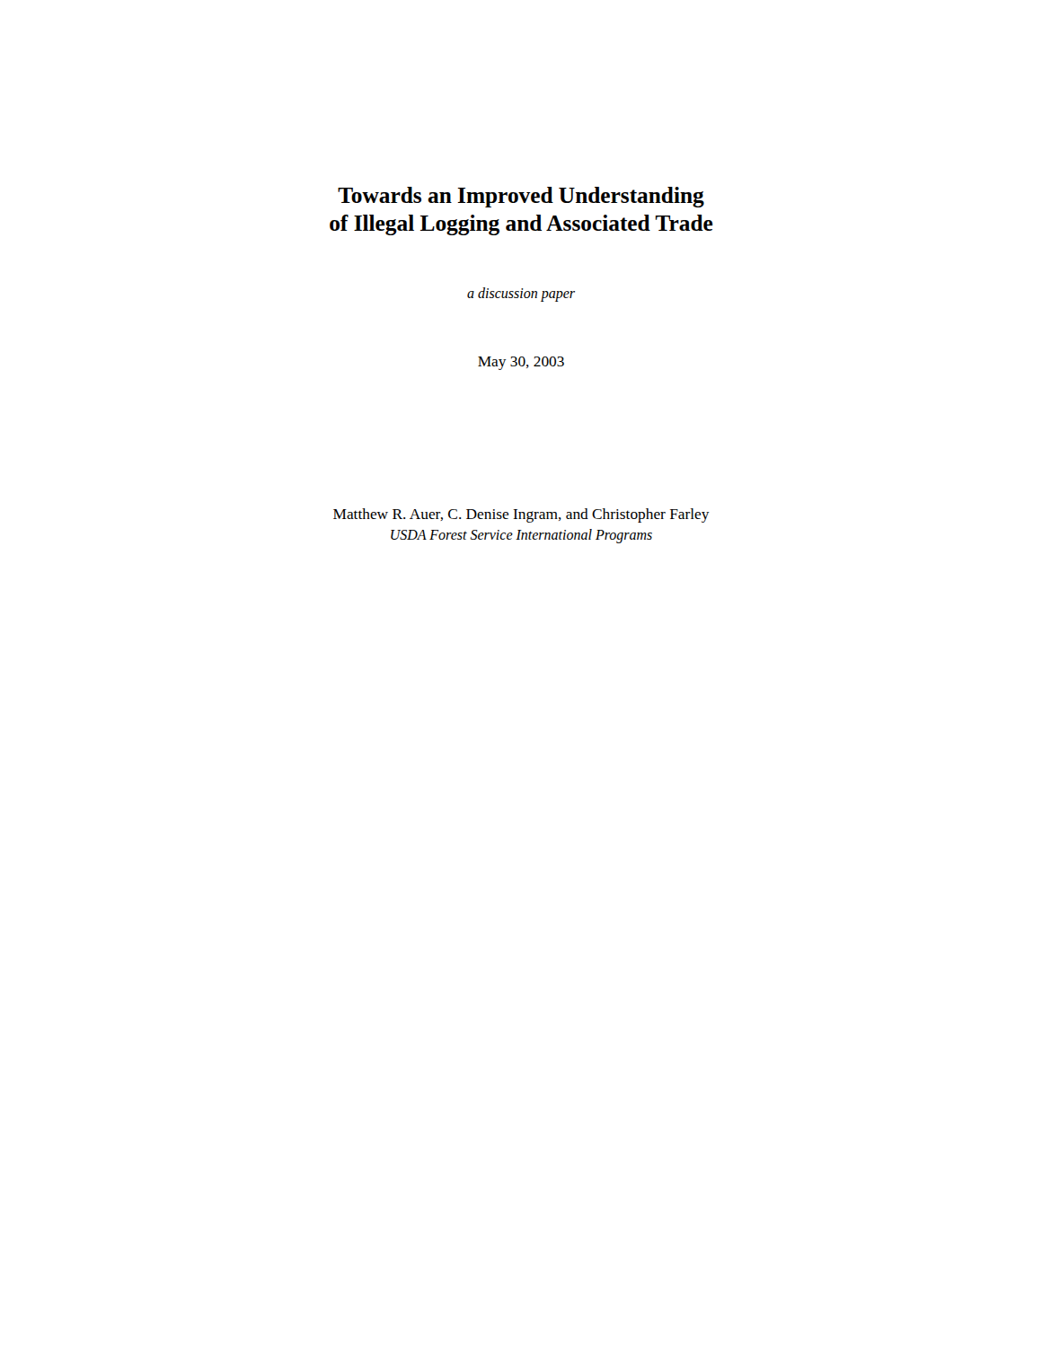Towards an Improved Understanding
of Illegal Logging and Associated Trade
a discussion paper
May 30, 2003
Matthew R. Auer, C. Denise Ingram, and Christopher Farley
USDA Forest Service International Programs